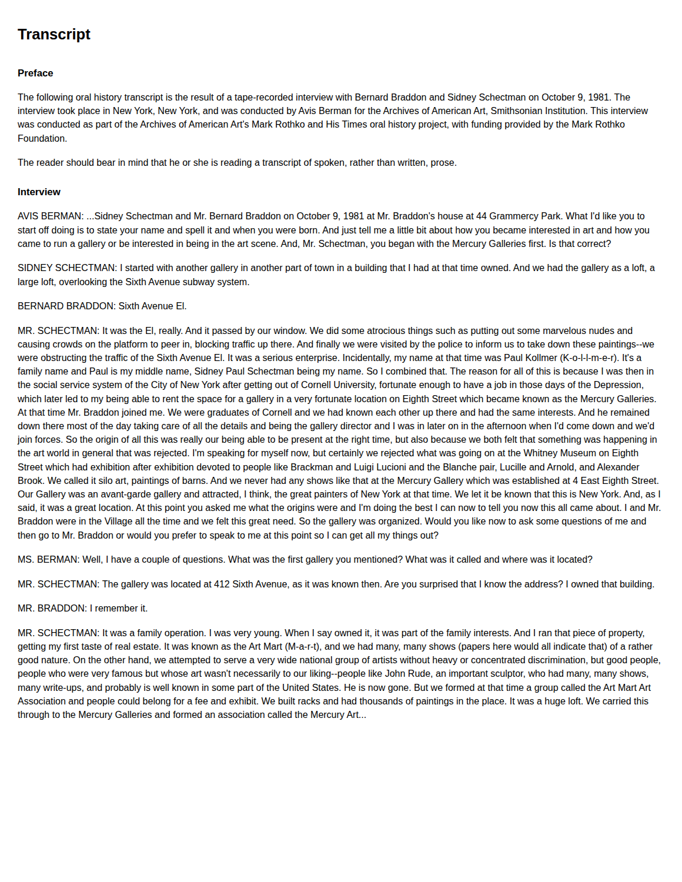Transcript
Preface
The following oral history transcript is the result of a tape-recorded interview with Bernard Braddon and Sidney Schectman on October 9, 1981. The interview took place in New York, New York, and was conducted by Avis Berman for the Archives of American Art, Smithsonian Institution. This interview was conducted as part of the Archives of American Art's Mark Rothko and His Times oral history project, with funding provided by the Mark Rothko Foundation.
The reader should bear in mind that he or she is reading a transcript of spoken, rather than written, prose.
Interview
AVIS BERMAN: ...Sidney Schectman and Mr. Bernard Braddon on October 9, 1981 at Mr. Braddon's house at 44 Grammercy Park. What I'd like you to start off doing is to state your name and spell it and when you were born. And just tell me a little bit about how you became interested in art and how you came to run a gallery or be interested in being in the art scene. And, Mr. Schectman, you began with the Mercury Galleries first. Is that correct?
SIDNEY SCHECTMAN: I started with another gallery in another part of town in a building that I had at that time owned. And we had the gallery as a loft, a large loft, overlooking the Sixth Avenue subway system.
BERNARD BRADDON: Sixth Avenue El.
MR. SCHECTMAN: It was the El, really. And it passed by our window. We did some atrocious things such as putting out some marvelous nudes and causing crowds on the platform to peer in, blocking traffic up there. And finally we were visited by the police to inform us to take down these paintings--we were obstructing the traffic of the Sixth Avenue El. It was a serious enterprise. Incidentally, my name at that time was Paul Kollmer (K-o-l-l-m-e-r). It's a family name and Paul is my middle name, Sidney Paul Schectman being my name. So I combined that. The reason for all of this is because I was then in the social service system of the City of New York after getting out of Cornell University, fortunate enough to have a job in those days of the Depression, which later led to my being able to rent the space for a gallery in a very fortunate location on Eighth Street which became known as the Mercury Galleries. At that time Mr. Braddon joined me. We were graduates of Cornell and we had known each other up there and had the same interests. And he remained down there most of the day taking care of all the details and being the gallery director and I was in later on in the afternoon when I'd come down and we'd join forces. So the origin of all this was really our being able to be present at the right time, but also because we both felt that something was happening in the art world in general that was rejected. I'm speaking for myself now, but certainly we rejected what was going on at the Whitney Museum on Eighth Street which had exhibition after exhibition devoted to people like Brackman and Luigi Lucioni and the Blanche pair, Lucille and Arnold, and Alexander Brook. We called it silo art, paintings of barns. And we never had any shows like that at the Mercury Gallery which was established at 4 East Eighth Street. Our Gallery was an avant-garde gallery and attracted, I think, the great painters of New York at that time. We let it be known that this is New York. And, as I said, it was a great location. At this point you asked me what the origins were and I'm doing the best I can now to tell you now this all came about. I and Mr. Braddon were in the Village all the time and we felt this great need. So the gallery was organized. Would you like now to ask some questions of me and then go to Mr. Braddon or would you prefer to speak to me at this point so I can get all my things out?
MS. BERMAN: Well, I have a couple of questions. What was the first gallery you mentioned? What was it called and where was it located?
MR. SCHECTMAN: The gallery was located at 412 Sixth Avenue, as it was known then. Are you surprised that I know the address? I owned that building.
MR. BRADDON: I remember it.
MR. SCHECTMAN: It was a family operation. I was very young. When I say owned it, it was part of the family interests. And I ran that piece of property, getting my first taste of real estate. It was known as the Art Mart (M-a-r-t), and we had many, many shows (papers here would all indicate that) of a rather good nature. On the other hand, we attempted to serve a very wide national group of artists without heavy or concentrated discrimination, but good people, people who were very famous but whose art wasn't necessarily to our liking--people like John Rude, an important sculptor, who had many, many shows, many write-ups, and probably is well known in some part of the United States. He is now gone. But we formed at that time a group called the Art Mart Art Association and people could belong for a fee and exhibit. We built racks and had thousands of paintings in the place. It was a huge loft. We carried this through to the Mercury Galleries and formed an association called the Mercury Art...